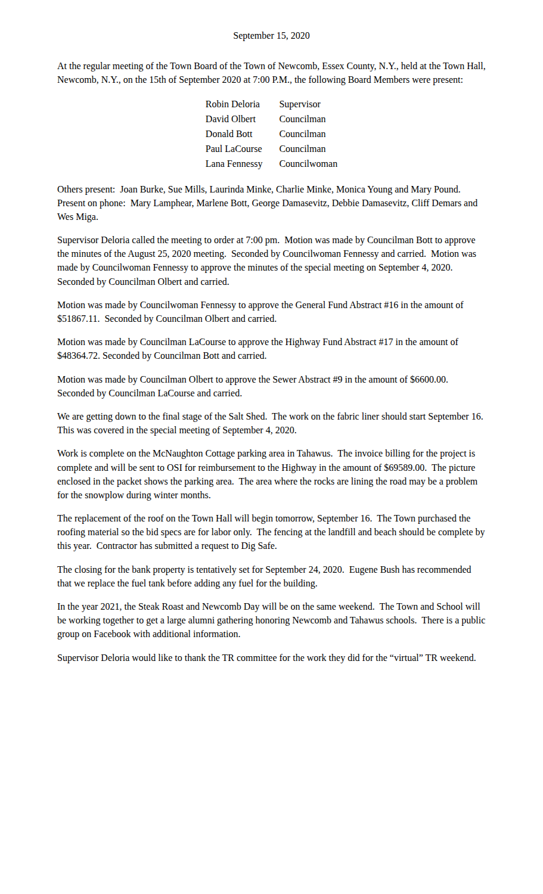September 15, 2020
At the regular meeting of the Town Board of the Town of Newcomb, Essex County, N.Y., held at the Town Hall, Newcomb, N.Y., on the 15th of September 2020 at 7:00 P.M., the following Board Members were present:
| Robin Deloria | Supervisor |
| David Olbert | Councilman |
| Donald Bott | Councilman |
| Paul LaCourse | Councilman |
| Lana Fennessy | Councilwoman |
Others present: Joan Burke, Sue Mills, Laurinda Minke, Charlie Minke, Monica Young and Mary Pound. Present on phone: Mary Lamphear, Marlene Bott, George Damasevitz, Debbie Damasevitz, Cliff Demars and Wes Miga.
Supervisor Deloria called the meeting to order at 7:00 pm. Motion was made by Councilman Bott to approve the minutes of the August 25, 2020 meeting. Seconded by Councilwoman Fennessy and carried. Motion was made by Councilwoman Fennessy to approve the minutes of the special meeting on September 4, 2020. Seconded by Councilman Olbert and carried.
Motion was made by Councilwoman Fennessy to approve the General Fund Abstract #16 in the amount of $51867.11. Seconded by Councilman Olbert and carried.
Motion was made by Councilman LaCourse to approve the Highway Fund Abstract #17 in the amount of $48364.72. Seconded by Councilman Bott and carried.
Motion was made by Councilman Olbert to approve the Sewer Abstract #9 in the amount of $6600.00. Seconded by Councilman LaCourse and carried.
We are getting down to the final stage of the Salt Shed. The work on the fabric liner should start September 16. This was covered in the special meeting of September 4, 2020.
Work is complete on the McNaughton Cottage parking area in Tahawus. The invoice billing for the project is complete and will be sent to OSI for reimbursement to the Highway in the amount of $69589.00. The picture enclosed in the packet shows the parking area. The area where the rocks are lining the road may be a problem for the snowplow during winter months.
The replacement of the roof on the Town Hall will begin tomorrow, September 16. The Town purchased the roofing material so the bid specs are for labor only. The fencing at the landfill and beach should be complete by this year. Contractor has submitted a request to Dig Safe.
The closing for the bank property is tentatively set for September 24, 2020. Eugene Bush has recommended that we replace the fuel tank before adding any fuel for the building.
In the year 2021, the Steak Roast and Newcomb Day will be on the same weekend. The Town and School will be working together to get a large alumni gathering honoring Newcomb and Tahawus schools. There is a public group on Facebook with additional information.
Supervisor Deloria would like to thank the TR committee for the work they did for the “virtual” TR weekend.